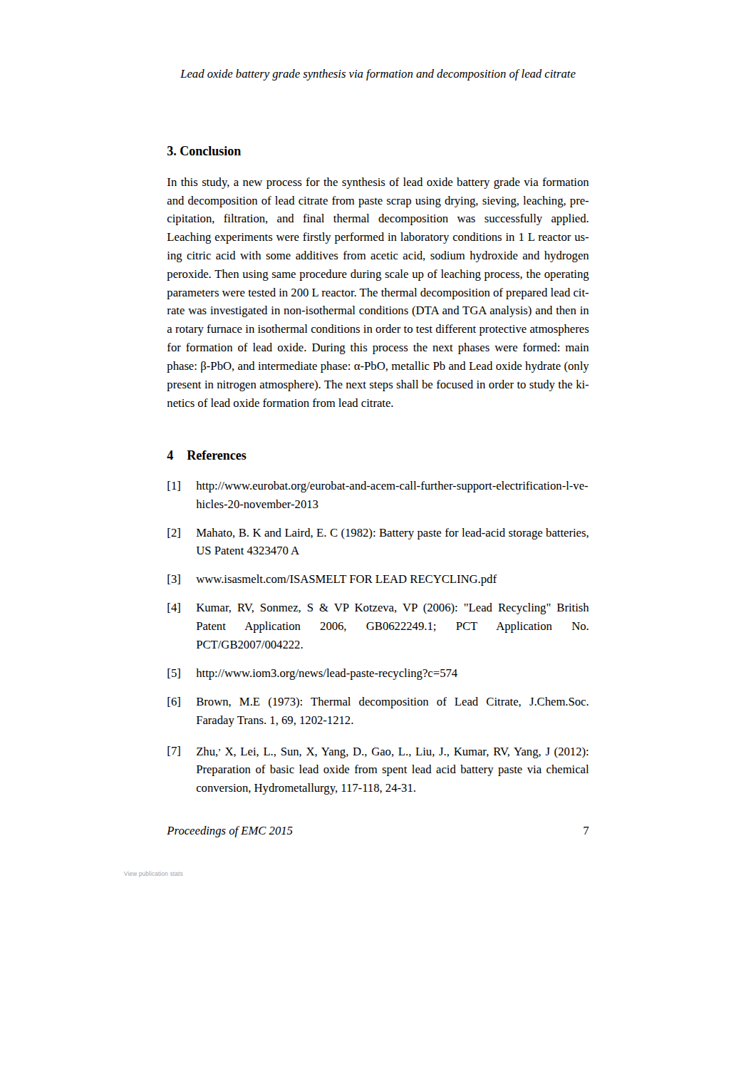Lead oxide battery grade synthesis via formation and decomposition of lead citrate
3. Conclusion
In this study, a new process for the synthesis of lead oxide battery grade via formation and decomposition of lead citrate from paste scrap using drying, sieving, leaching, precipitation, filtration, and final thermal decomposition was successfully applied. Leaching experiments were firstly performed in laboratory conditions in 1 L reactor using citric acid with some additives from acetic acid, sodium hydroxide and hydrogen peroxide. Then using same procedure during scale up of leaching process, the operating parameters were tested in 200 L reactor. The thermal decomposition of prepared lead citrate was investigated in non-isothermal conditions (DTA and TGA analysis) and then in a rotary furnace in isothermal conditions in order to test different protective atmospheres for formation of lead oxide. During this process the next phases were formed: main phase: β-PbO, and intermediate phase: α-PbO, metallic Pb and Lead oxide hydrate (only present in nitrogen atmosphere). The next steps shall be focused in order to study the kinetics of lead oxide formation from lead citrate.
4 References
[1] http://www.eurobat.org/eurobat-and-acem-call-further-support-electrification-l-vehicles-20-november-2013
[2] Mahato, B. K and Laird, E. C (1982): Battery paste for lead-acid storage batteries, US Patent 4323470 A
[3] www.isasmelt.com/ISASMELT FOR LEAD RECYCLING.pdf
[4] Kumar, RV, Sonmez, S & VP Kotzeva, VP (2006): "Lead Recycling" British Patent Application 2006, GB0622249.1; PCT Application No. PCT/GB2007/004222.
[5] http://www.iom3.org/news/lead-paste-recycling?c=574
[6] Brown, M.E (1973): Thermal decomposition of Lead Citrate, J.Chem.Soc. Faraday Trans. 1, 69, 1202-1212.
[7] Zhu,, X, Lei, L., Sun, X, Yang, D., Gao, L., Liu, J., Kumar, RV, Yang, J (2012): Preparation of basic lead oxide from spent lead acid battery paste via chemical conversion, Hydrometallurgy, 117-118, 24-31.
Proceedings of EMC 2015 7
View publication stats